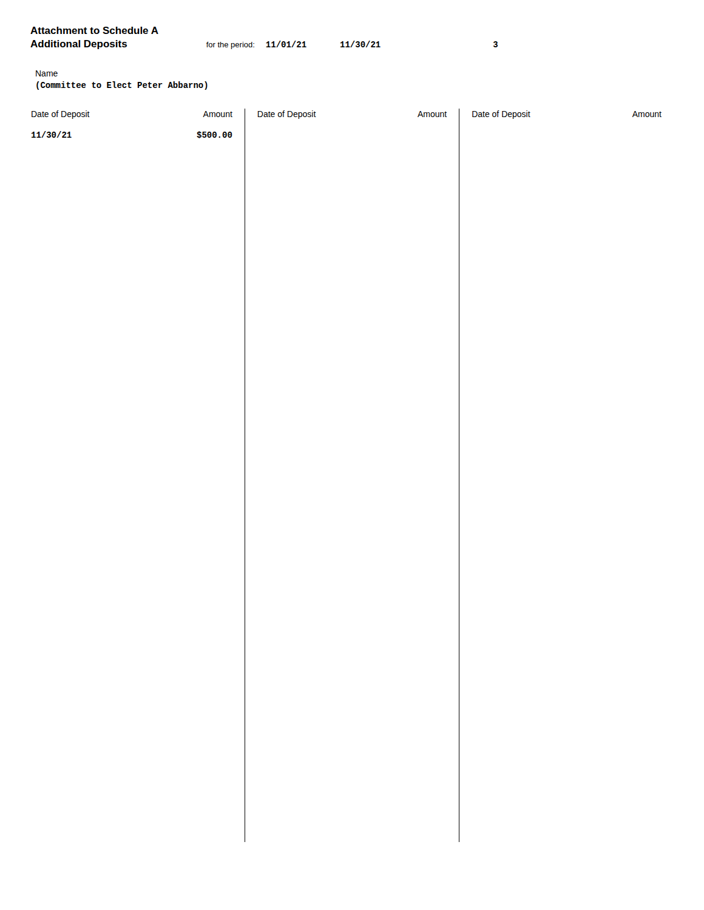Attachment to Schedule A
Additional Deposits for the period: 11/01/21 11/30/21 3
Name
(Committee to Elect Peter Abbarno)
| Date of Deposit | Amount | Date of Deposit | Amount | Date of Deposit | Amount |
| --- | --- | --- | --- | --- | --- |
| 11/30/21 | $500.00 | | | | |